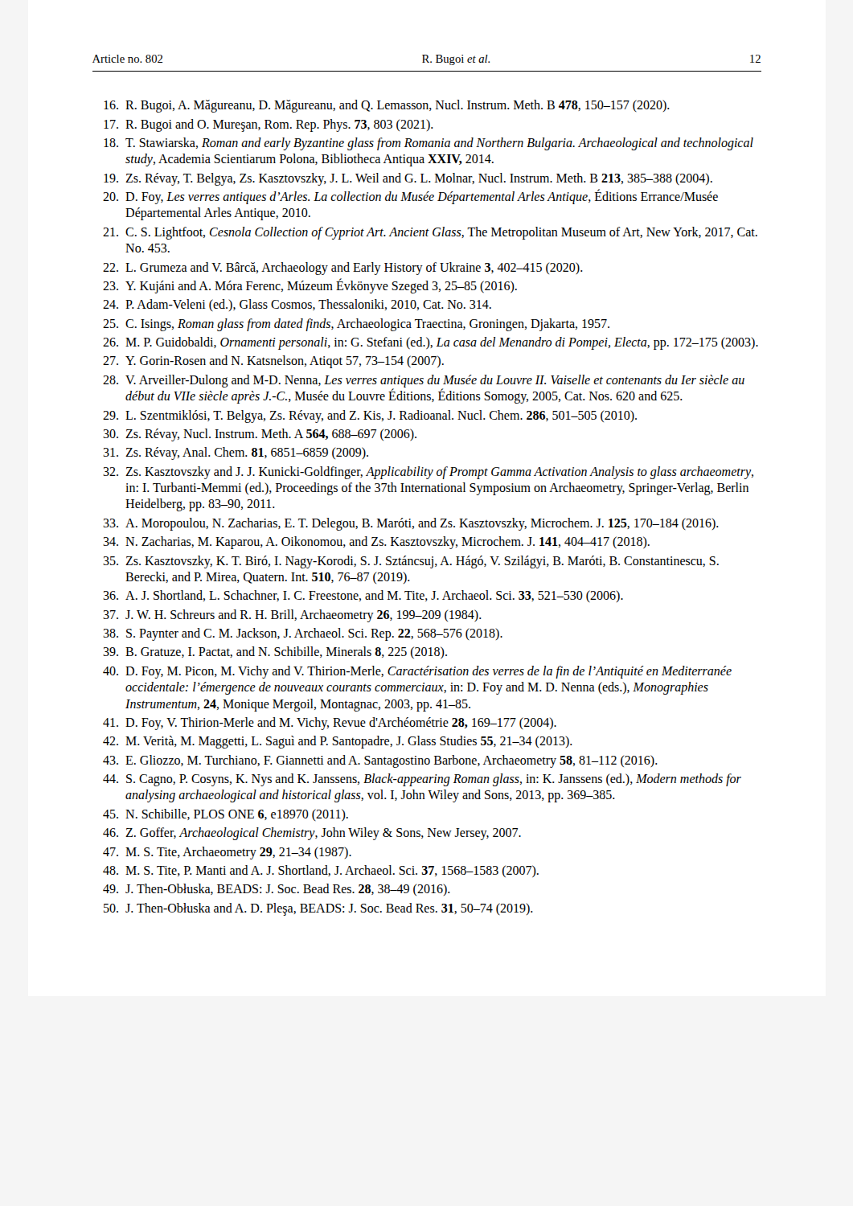Article no. 802 R. Bugoi et al. 12
16. R. Bugoi, A. Măgureanu, D. Măgureanu, and Q. Lemasson, Nucl. Instrum. Meth. B 478, 150–157 (2020).
17. R. Bugoi and O. Mureşan, Rom. Rep. Phys. 73, 803 (2021).
18. T. Stawiarska, Roman and early Byzantine glass from Romania and Northern Bulgaria. Archaeological and technological study, Academia Scientiarum Polona, Bibliotheca Antiqua XXIV, 2014.
19. Zs. Révay, T. Belgya, Zs. Kasztovszky, J. L. Weil and G. L. Molnar, Nucl. Instrum. Meth. B 213, 385–388 (2004).
20. D. Foy, Les verres antiques d’Arles. La collection du Musée Départemental Arles Antique, Éditions Errance/Musée Départemental Arles Antique, 2010.
21. C. S. Lightfoot, Cesnola Collection of Cypriot Art. Ancient Glass, The Metropolitan Museum of Art, New York, 2017, Cat. No. 453.
22. L. Grumeza and V. Bârcă, Archaeology and Early History of Ukraine 3, 402–415 (2020).
23. Y. Kujáni and A. Móra Ferenc, Múzeum Évkönyve Szeged 3, 25–85 (2016).
24. P. Adam-Veleni (ed.), Glass Cosmos, Thessaloniki, 2010, Cat. No. 314.
25. C. Isings, Roman glass from dated finds, Archaeologica Traectina, Groningen, Djakarta, 1957.
26. M. P. Guidobaldi, Ornamenti personali, in: G. Stefani (ed.), La casa del Menandro di Pompei, Electa, pp. 172–175 (2003).
27. Y. Gorin-Rosen and N. Katsnelson, Atiqot 57, 73–154 (2007).
28. V. Arveiller-Dulong and M-D. Nenna, Les verres antiques du Musée du Louvre II. Vaiselle et contenants du Ier siècle au début du VIIe siècle après J.-C., Musée du Louvre Éditions, Éditions Somogy, 2005, Cat. Nos. 620 and 625.
29. L. Szentmiklósi, T. Belgya, Zs. Révay, and Z. Kis, J. Radioanal. Nucl. Chem. 286, 501–505 (2010).
30. Zs. Révay, Nucl. Instrum. Meth. A 564, 688–697 (2006).
31. Zs. Révay, Anal. Chem. 81, 6851–6859 (2009).
32. Zs. Kasztovszky and J. J. Kunicki-Goldfinger, Applicability of Prompt Gamma Activation Analysis to glass archaeometry, in: I. Turbanti-Memmi (ed.), Proceedings of the 37th International Symposium on Archaeometry, Springer-Verlag, Berlin Heidelberg, pp. 83–90, 2011.
33. A. Moropoulou, N. Zacharias, E. T. Delegou, B. Maróti, and Zs. Kasztovszky, Microchem. J. 125, 170–184 (2016).
34. N. Zacharias, M. Kaparou, A. Oikonomou, and Zs. Kasztovszky, Microchem. J. 141, 404–417 (2018).
35. Zs. Kasztovszky, K. T. Biró, I. Nagy-Korodi, S. J. Sztáncsuj, A. Hágó, V. Szilágyi, B. Maróti, B. Constantinescu, S. Berecki, and P. Mirea, Quatern. Int. 510, 76–87 (2019).
36. A. J. Shortland, L. Schachner, I. C. Freestone, and M. Tite, J. Archaeol. Sci. 33, 521–530 (2006).
37. J. W. H. Schreurs and R. H. Brill, Archaeometry 26, 199–209 (1984).
38. S. Paynter and C. M. Jackson, J. Archaeol. Sci. Rep. 22, 568–576 (2018).
39. B. Gratuze, I. Pactat, and N. Schibille, Minerals 8, 225 (2018).
40. D. Foy, M. Picon, M. Vichy and V. Thirion-Merle, Caractérisation des verres de la fin de l’Antiquité en Mediterranée occidentale: l’émergence de nouveaux courants commerciaux, in: D. Foy and M. D. Nenna (eds.), Monographies Instrumentum, 24, Monique Mergoil, Montagnac, 2003, pp. 41–85.
41. D. Foy, V. Thirion-Merle and M. Vichy, Revue d'Archéométrie 28, 169–177 (2004).
42. M. Verità, M. Maggetti, L. Saguì and P. Santopadre, J. Glass Studies 55, 21–34 (2013).
43. E. Gliozzo, M. Turchiano, F. Giannetti and A. Santagostino Barbone, Archaeometry 58, 81–112 (2016).
44. S. Cagno, P. Cosyns, K. Nys and K. Janssens, Black-appearing Roman glass, in: K. Janssens (ed.), Modern methods for analysing archaeological and historical glass, vol. I, John Wiley and Sons, 2013, pp. 369–385.
45. N. Schibille, PLOS ONE 6, e18970 (2011).
46. Z. Goffer, Archaeological Chemistry, John Wiley & Sons, New Jersey, 2007.
47. M. S. Tite, Archaeometry 29, 21–34 (1987).
48. M. S. Tite, P. Manti and A. J. Shortland, J. Archaeol. Sci. 37, 1568–1583 (2007).
49. J. Then-Obłuska, BEADS: J. Soc. Bead Res. 28, 38–49 (2016).
50. J. Then-Obłuska and A. D. Pleşa, BEADS: J. Soc. Bead Res. 31, 50–74 (2019).